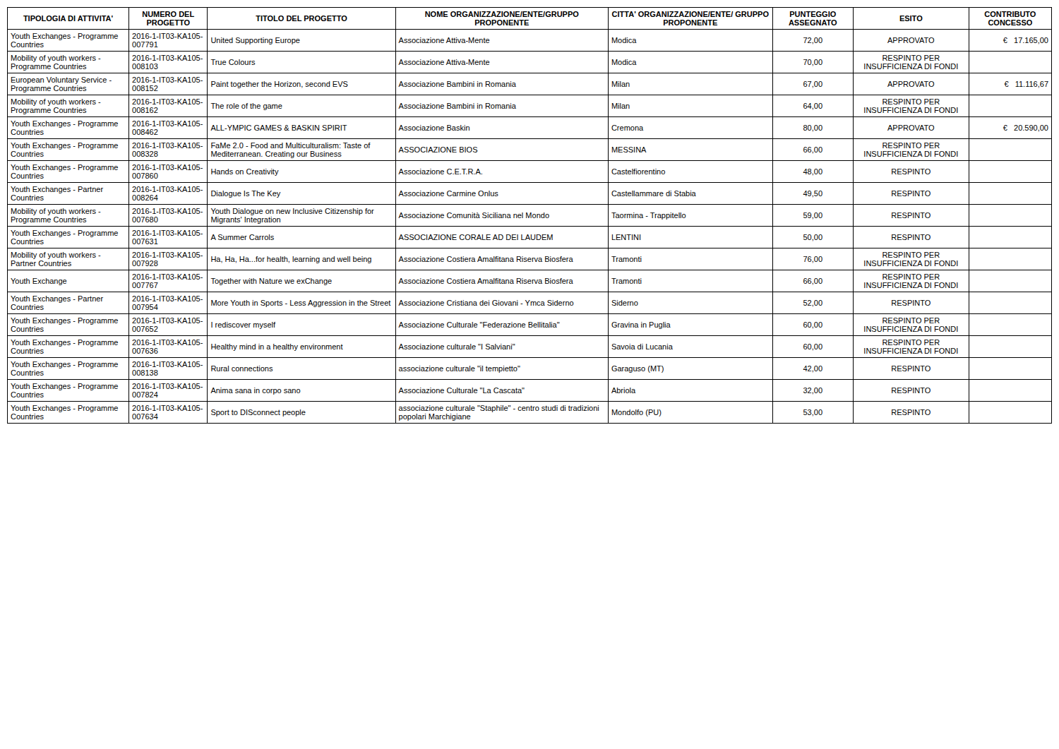| TIPOLOGIA DI ATTIVITA' | NUMERO DEL PROGETTO | TITOLO DEL PROGETTO | NOME ORGANIZZAZIONE/ENTE/GRUPPO PROPONENTE | CITTA' ORGANIZZAZIONE/ENTE/ GRUPPO PROPONENTE | PUNTEGGIO ASSEGNATO | ESITO | CONTRIBUTO CONCESSO |
| --- | --- | --- | --- | --- | --- | --- | --- |
| Youth Exchanges - Programme Countries | 2016-1-IT03-KA105-007791 | United Supporting Europe | Associazione Attiva-Mente | Modica | 72,00 | APPROVATO | € 17.165,00 |
| Mobility of youth workers - Programme Countries | 2016-1-IT03-KA105-008103 | True Colours | Associazione Attiva-Mente | Modica | 70,00 | RESPINTO PER INSUFFICIENZA DI FONDI | |
| European Voluntary Service - Programme Countries | 2016-1-IT03-KA105-008152 | Paint together the Horizon, second EVS | Associazione Bambini in Romania | Milan | 67,00 | APPROVATO | € 11.116,67 |
| Mobility of youth workers - Programme Countries | 2016-1-IT03-KA105-008162 | The role of the game | Associazione Bambini in Romania | Milan | 64,00 | RESPINTO PER INSUFFICIENZA DI FONDI | |
| Youth Exchanges - Programme Countries | 2016-1-IT03-KA105-008462 | ALL-YMPIC GAMES & BASKIN SPIRIT | Associazione Baskin | Cremona | 80,00 | APPROVATO | € 20.590,00 |
| Youth Exchanges - Programme Countries | 2016-1-IT03-KA105-008328 | FaMe 2.0 - Food and Multiculturalism: Taste of Mediterranean. Creating our Business | ASSOCIAZIONE BIOS | MESSINA | 66,00 | RESPINTO PER INSUFFICIENZA DI FONDI | |
| Youth Exchanges - Programme Countries | 2016-1-IT03-KA105-007860 | Hands on Creativity | Associazione C.E.T.R.A. | Castelfiorentino | 48,00 | RESPINTO | |
| Youth Exchanges - Partner Countries | 2016-1-IT03-KA105-008264 | Dialogue Is The Key | Associazione Carmine Onlus | Castellammare di Stabia | 49,50 | RESPINTO | |
| Mobility of youth workers - Programme Countries | 2016-1-IT03-KA105-007680 | Youth Dialogue on new Inclusive Citizenship for Migrants' Integration | Associazione Comunità Siciliana nel Mondo | Taormina - Trappitello | 59,00 | RESPINTO | |
| Youth Exchanges - Programme Countries | 2016-1-IT03-KA105-007631 | A Summer Carrols | ASSOCIAZIONE CORALE AD DEI LAUDEM | LENTINI | 50,00 | RESPINTO | |
| Mobility of youth workers - Partner Countries | 2016-1-IT03-KA105-007928 | Ha, Ha, Ha...for health, learning and well being | Associazione Costiera Amalfitana Riserva Biosfera | Tramonti | 76,00 | RESPINTO PER INSUFFICIENZA DI FONDI | |
| Youth Exchange | 2016-1-IT03-KA105-007767 | Together with Nature we exChange | Associazione Costiera Amalfitana Riserva Biosfera | Tramonti | 66,00 | RESPINTO PER INSUFFICIENZA DI FONDI | |
| Youth Exchanges - Partner Countries | 2016-1-IT03-KA105-007954 | More Youth in Sports - Less Aggression in the Street | Associazione Cristiana dei Giovani - Ymca Siderno | Siderno | 52,00 | RESPINTO | |
| Youth Exchanges - Programme Countries | 2016-1-IT03-KA105-007652 | I rediscover myself | Associazione Culturale "Federazione Bellitalia" | Gravina in Puglia | 60,00 | RESPINTO PER INSUFFICIENZA DI FONDI | |
| Youth Exchanges - Programme Countries | 2016-1-IT03-KA105-007636 | Healthy mind in a healthy environment | Associazione culturale "I Salviani" | Savoia di Lucania | 60,00 | RESPINTO PER INSUFFICIENZA DI FONDI | |
| Youth Exchanges - Programme Countries | 2016-1-IT03-KA105-008138 | Rural connections | associazione culturale "il tempietto" | Garaguso (MT) | 42,00 | RESPINTO | |
| Youth Exchanges - Programme Countries | 2016-1-IT03-KA105-007824 | Anima sana in corpo sano | Associazione Culturale "La Cascata" | Abriola | 32,00 | RESPINTO | |
| Youth Exchanges - Programme Countries | 2016-1-IT03-KA105-007634 | Sport to DISconnect people | associazione culturale "Staphile" - centro studi di tradizioni popolari Marchigiane | Mondolfo (PU) | 53,00 | RESPINTO | |